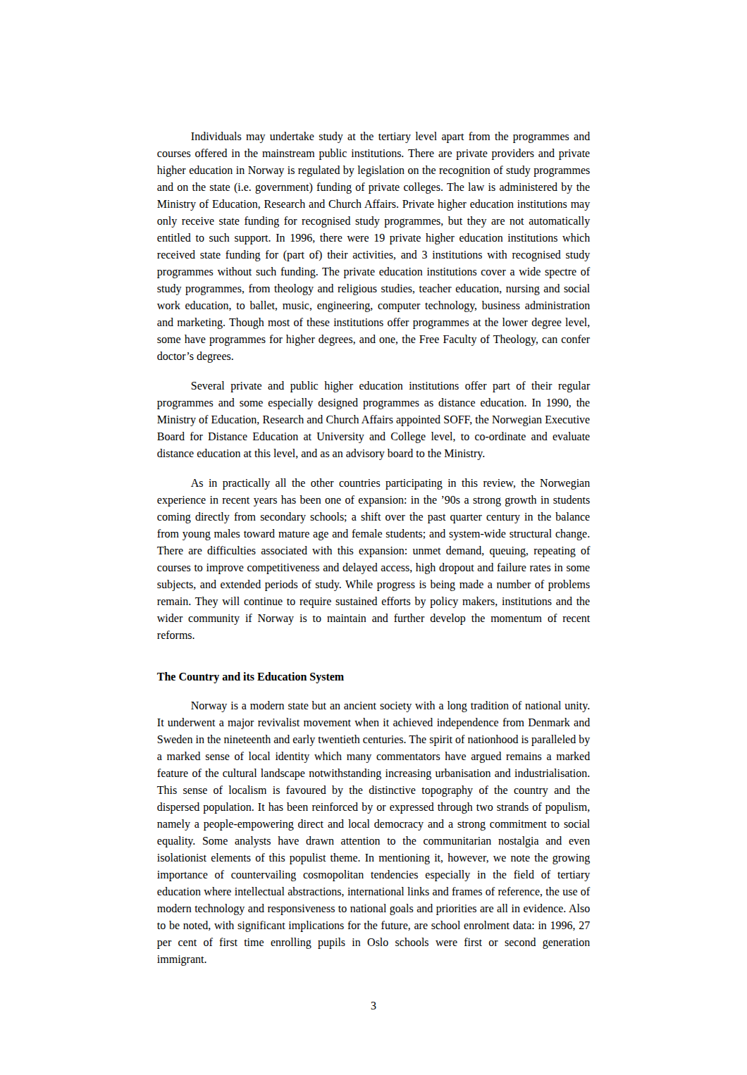Individuals may undertake study at the tertiary level apart from the programmes and courses offered in the mainstream public institutions. There are private providers and private higher education in Norway is regulated by legislation on the recognition of study programmes and on the state (i.e. government) funding of private colleges. The law is administered by the Ministry of Education, Research and Church Affairs. Private higher education institutions may only receive state funding for recognised study programmes, but they are not automatically entitled to such support. In 1996, there were 19 private higher education institutions which received state funding for (part of) their activities, and 3 institutions with recognised study programmes without such funding. The private education institutions cover a wide spectre of study programmes, from theology and religious studies, teacher education, nursing and social work education, to ballet, music, engineering, computer technology, business administration and marketing. Though most of these institutions offer programmes at the lower degree level, some have programmes for higher degrees, and one, the Free Faculty of Theology, can confer doctor’s degrees.
Several private and public higher education institutions offer part of their regular programmes and some especially designed programmes as distance education. In 1990, the Ministry of Education, Research and Church Affairs appointed SOFF, the Norwegian Executive Board for Distance Education at University and College level, to co-ordinate and evaluate distance education at this level, and as an advisory board to the Ministry.
As in practically all the other countries participating in this review, the Norwegian experience in recent years has been one of expansion: in the ’90s a strong growth in students coming directly from secondary schools; a shift over the past quarter century in the balance from young males toward mature age and female students; and system-wide structural change. There are difficulties associated with this expansion: unmet demand, queuing, repeating of courses to improve competitiveness and delayed access, high dropout and failure rates in some subjects, and extended periods of study. While progress is being made a number of problems remain. They will continue to require sustained efforts by policy makers, institutions and the wider community if Norway is to maintain and further develop the momentum of recent reforms.
The Country and its Education System
Norway is a modern state but an ancient society with a long tradition of national unity. It underwent a major revivalist movement when it achieved independence from Denmark and Sweden in the nineteenth and early twentieth centuries. The spirit of nationhood is paralleled by a marked sense of local identity which many commentators have argued remains a marked feature of the cultural landscape notwithstanding increasing urbanisation and industrialisation. This sense of localism is favoured by the distinctive topography of the country and the dispersed population. It has been reinforced by or expressed through two strands of populism, namely a people-empowering direct and local democracy and a strong commitment to social equality. Some analysts have drawn attention to the communitarian nostalgia and even isolationist elements of this populist theme. In mentioning it, however, we note the growing importance of countervailing cosmopolitan tendencies especially in the field of tertiary education where intellectual abstractions, international links and frames of reference, the use of modern technology and responsiveness to national goals and priorities are all in evidence. Also to be noted, with significant implications for the future, are school enrolment data: in 1996, 27 per cent of first time enrolling pupils in Oslo schools were first or second generation immigrant.
3